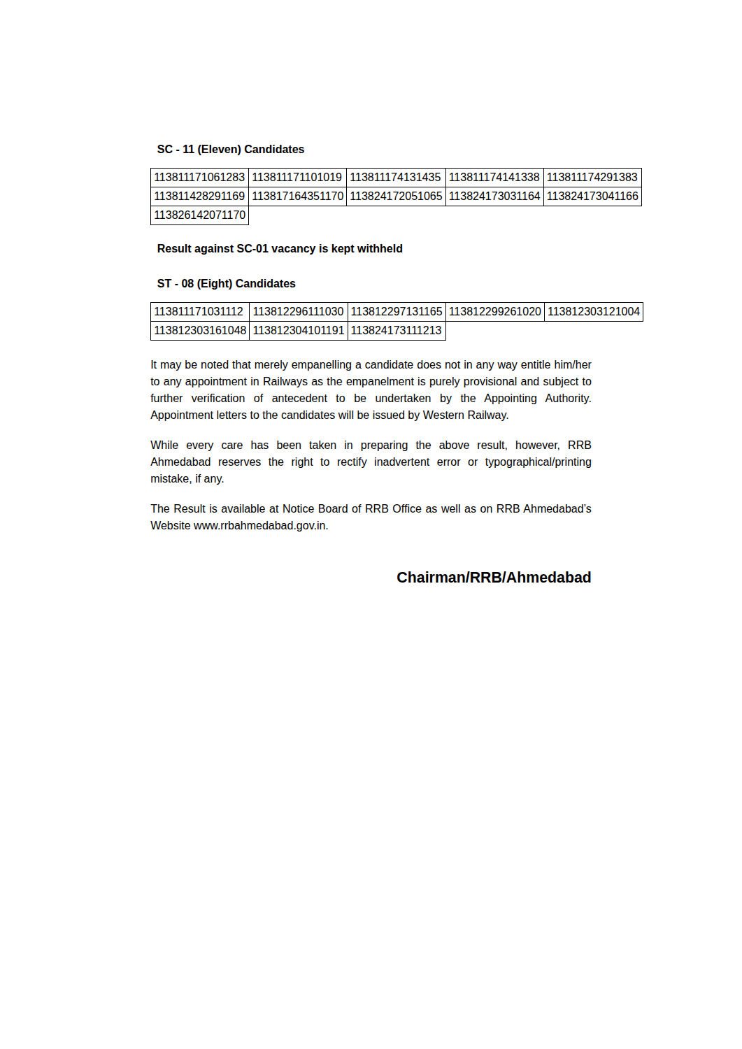SC - 11 (Eleven) Candidates
| 113811171061283 | 113811171101019 | 113811174131435 | 113811174141338 | 113811174291383 |
| 113811428291169 | 113817164351170 | 113824172051065 | 113824173031164 | 113824173041166 |
| 113826142071170 | | | | |
Result against SC-01 vacancy is kept withheld
ST - 08 (Eight) Candidates
| 113811171031112 | 113812296111030 | 113812297131165 | 113812299261020 | 113812303121004 |
| 113812303161048 | 113812304101191 | 113824173111213 | | |
It may be noted that merely empanelling a candidate does not in any way entitle him/her to any appointment in Railways as the empanelment is purely provisional and subject to further verification of antecedent to be undertaken by the Appointing Authority. Appointment letters to the candidates will be issued by Western Railway.
While every care has been taken in preparing the above result, however, RRB Ahmedabad reserves the right to rectify inadvertent error or typographical/printing mistake, if any.
The Result is available at Notice Board of RRB Office as well as on RRB Ahmedabad’s Website www.rrbahmedabad.gov.in.
Chairman/RRB/Ahmedabad